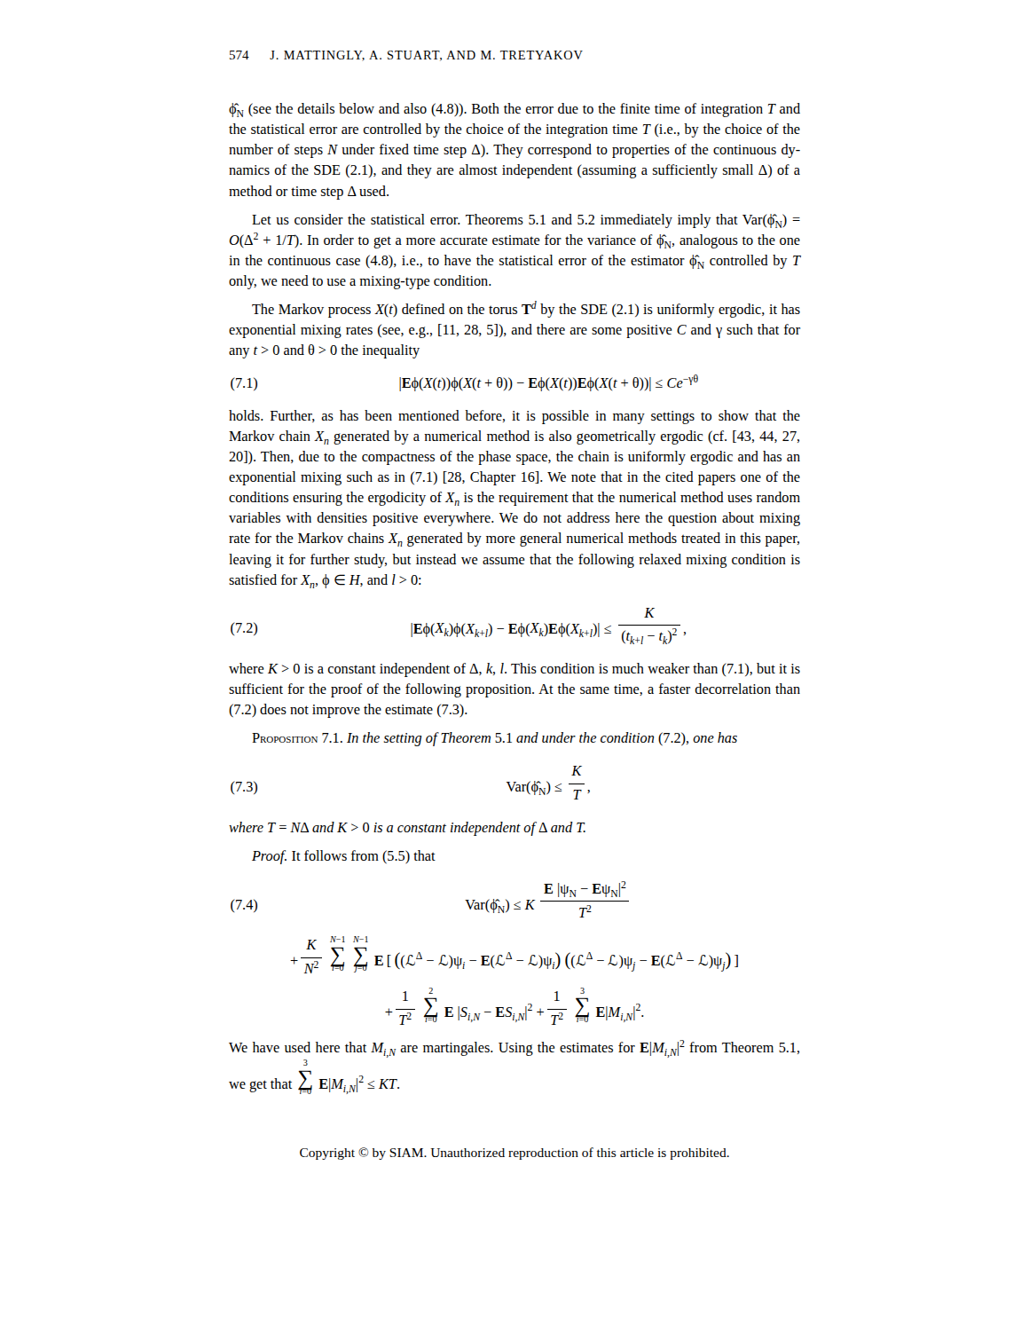574 J. Mattingly, A. Stuart, and M. Tretyakov
ϕ̂N (see the details below and also (4.8)). Both the error due to the finite time of integration T and the statistical error are controlled by the choice of the integration time T (i.e., by the choice of the number of steps N under fixed time step Δ). They correspond to properties of the continuous dynamics of the SDE (2.1), and they are almost independent (assuming a sufficiently small Δ) of a method or time step Δ used.
Let us consider the statistical error. Theorems 5.1 and 5.2 immediately imply that Var(ϕ̂N) = O(Δ2 + 1/T). In order to get a more accurate estimate for the variance of ϕ̂N, analogous to the one in the continuous case (4.8), i.e., to have the statistical error of the estimator ϕ̂N controlled by T only, we need to use a mixing-type condition.
The Markov process X(t) defined on the torus Td by the SDE (2.1) is uniformly ergodic, it has exponential mixing rates (see, e.g., [11, 28, 5]), and there are some positive C and γ such that for any t > 0 and θ > 0 the inequality
(7.1)
|Eϕ(X(t))ϕ(X(t + θ)) − Eϕ(X(t))Eϕ(X(t + θ))| ≤ Ce−γθ
holds. Further, as has been mentioned before, it is possible in many settings to show that the Markov chain Xn generated by a numerical method is also geometrically ergodic (cf. [43, 44, 27, 20]). Then, due to the compactness of the phase space, the chain is uniformly ergodic and has an exponential mixing such as in (7.1) [28, Chapter 16]. We note that in the cited papers one of the conditions ensuring the ergodicity of Xn is the requirement that the numerical method uses random variables with densities positive everywhere. We do not address here the question about mixing rate for the Markov chains Xn generated by more general numerical methods treated in this paper, leaving it for further study, but instead we assume that the following relaxed mixing condition is satisfied for Xn, ϕ ∈ H, and l > 0:
(7.2)
|Eϕ(Xk)ϕ(Xk+l) − Eϕ(Xk)Eϕ(Xk+l)| ≤ K(tk+l − tk)2,
where K > 0 is a constant independent of Δ, k, l. This condition is much weaker than (7.1), but it is sufficient for the proof of the following proposition. At the same time, a faster decorrelation than (7.2) does not improve the estimate (7.3).
Proposition 7.1. In the setting of Theorem 5.1 and under the condition (7.2), one has
(7.3)
Var(ϕ̂N) ≤ KT,
where T = NΔ and K > 0 is a constant independent of Δ and T.
Proof. It follows from (5.5) that
(7.4)
Var(ϕ̂N) ≤ K E |ψN − EψN|2 T2
+KN2 N−1∑i=0 N−1∑j=0 E [ ((ℒΔ − ℒ)ψi − E(ℒΔ − ℒ)ψi) ((ℒΔ − ℒ)ψj − E(ℒΔ − ℒ)ψj) ]
+1 T2 2∑i=0 E |Si,N − ESi,N|2 +1 T2 3∑i=0 E|Mi,N|2.
We have used here that Mi,N are martingales. Using the estimates for E|Mi,N|2 from Theorem 5.1, we get that 3∑i=0 E|Mi,N|2 ≤ KT.
Copyright © by SIAM. Unauthorized reproduction of this article is prohibited.